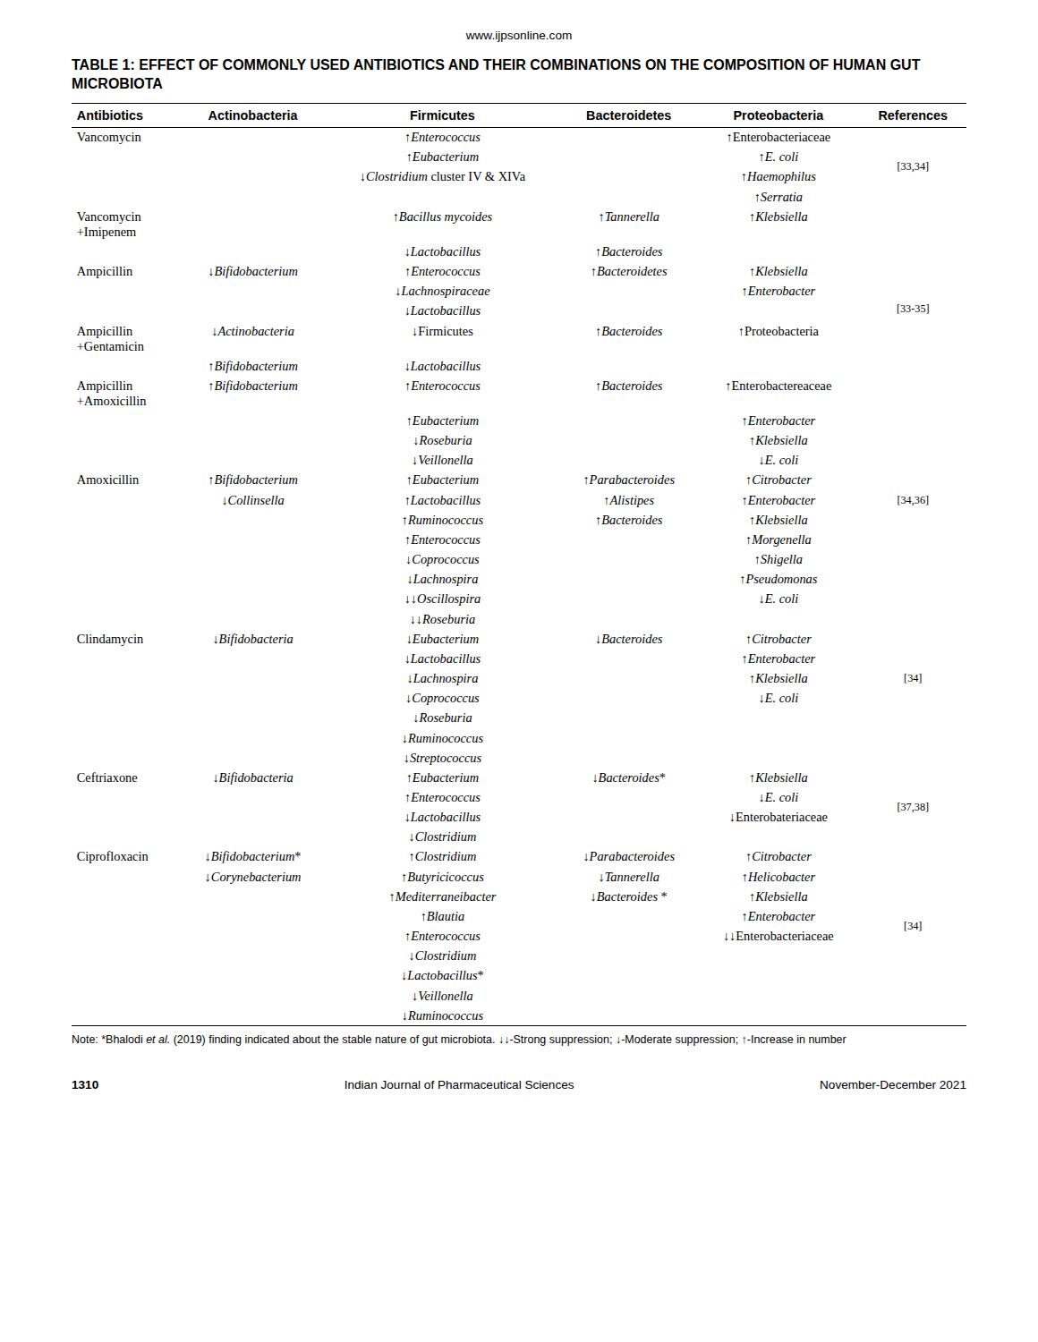www.ijpsonline.com
Table 1: Effect of Commonly Used Antibiotics and Their Combinations on the Composition of Human Gut Microbiota
| Antibiotics | Actinobacteria | Firmicutes | Bacteroidetes | Proteobacteria | References |
| --- | --- | --- | --- | --- | --- |
| Vancomycin | | ↑ Enterococcus | | ↑Enterobacteriaceae | [33,34] |
| | | ↑ Eubacterium | | ↑ E. coli |
| | | ↓ Clostridium cluster IV & XIVa | | ↑ Haemophilus |
| | | | | ↑ Serratia |
| Vancomycin +Imipenem | | ↑ Bacillus mycoides | ↑ Tannerella | ↑ Klebsiella | [33-35] |
| | | ↓ Lactobacillus | ↑ Bacteroides | |
| Ampicillin | ↓ Bifidobacterium | ↑ Enterococcus | ↑ Bacteroidetes | ↑ Klebsiella |
| | | ↓ Lachnospiraceae | | ↑ Enterobacter |
| | | ↓ Lactobacillus | | |
| Ampicillin +Gentamicin | ↓ Actinobacteria | ↓Firmicutes | ↑ Bacteroides | ↑Proteobacteria |
| | ↑ Bifidobacterium | ↓ Lactobacillus | | |
| Ampicillin +Amoxicillin | ↑ Bifidobacterium | ↑ Enterococcus | ↑ Bacteroides | ↑Enterobactereaceae |
| | | ↑ Eubacterium | | ↑ Enterobacter | [34,36] |
| | | ↓ Roseburia | | ↑ Klebsiella |
| | | ↓ Veillonella | | ↓ E. coli |
| Amoxicillin | ↑ Bifidobacterium | ↑ Eubacterium | ↑ Parabacteroides | ↑ Citrobacter |
| | ↓ Collinsella | ↑ Lactobacillus | ↑ Alistipes | ↑ Enterobacter |
| | | ↑ Ruminococcus | ↑ Bacteroides | ↑ Klebsiella |
| | | ↑ Enterococcus | | ↑ Morgenella |
| | | ↓ Coprococcus | | ↑ Shigella |
| | | ↓ Lachnospira | | ↑ Pseudomonas |
| | | ↓↓ Oscillospira | | ↓ E. coli | [34] |
| | | ↓↓ Roseburia | | |
| Clindamycin | ↓ Bifidobacteria | ↓ Eubacterium | ↓ Bacteroides | ↑ Citrobacter |
| | | ↓ Lactobacillus | | ↑ Enterobacter |
| | | ↓ Lachnospira | | ↑ Klebsiella |
| | | ↓ Coprococcus | | ↓ E. coli |
| | | ↓ Roseburia | | |
| | | ↓ Ruminococcus | | |
| | | ↓ Streptococcus | | |
| Ceftriaxone | ↓ Bifidobacteria | ↑ Eubacterium | ↓ Bacteroides * | ↑ Klebsiella | [37,38] |
| | | ↑ Enterococcus | | ↓ E. coli |
| | | ↓ Lactobacillus | | ↓Enterobateriaceae |
| | | ↓ Clostridium | | |
| Ciprofloxacin | ↓ Bifidobacterium * | ↑ Clostridium | ↓ Parabacteroides | ↑ Citrobacter | [34] |
| | ↓ Corynebacterium | ↑ Butyricicoccus | ↓ Tannerella | ↑ Helicobacter |
| | | ↑ Mediterraneibacter | ↓ Bacteroides * | ↑ Klebsiella |
| | | ↑ Blautia | | ↑ Enterobacter |
| | | ↑ Enterococcus | | ↓↓Enterobacteriaceae |
| | | ↓ Clostridium | | |
| | | ↓ Lactobacillus * | | |
| | | ↓ Veillonella | | |
| | | ↓ Ruminococcus | | | |
Note: *Bhalodi et al. (2019) finding indicated about the stable nature of gut microbiota. ↓↓-Strong suppression; ↓-Moderate suppression; ↑-Increase in number
1310 Indian Journal of Pharmaceutical Sciences November-December 2021